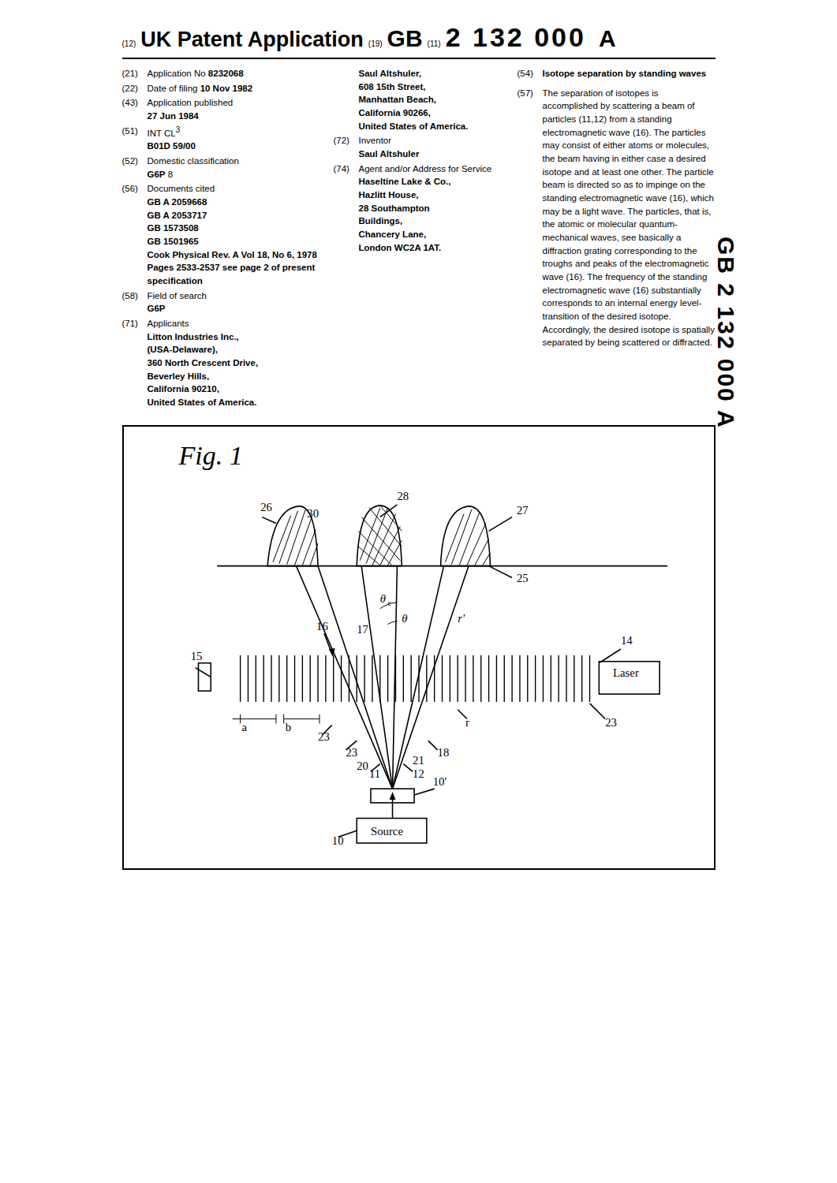GB 2 132 000 A
(12) UK Patent Application (19) GB (11) 2 132 000 A
(21) Application No 8232068
(22) Date of filing 10 Nov 1982
(43) Application published
27 Jun 1984
(51) INT CL3
B01D 59/00
(52) Domestic classification
G6P 8
(56) Documents cited
GB A 2059668
GB A 2053717
GB 1573508
GB 1501965
Cook Physical Rev. A Vol 18, No 6, 1978 Pages 2533-2537 see page 2 of present specification
(58) Field of search
G6P
(71) Applicants
Litton Industries Inc.,
(USA-Delaware),
360 North Crescent Drive,
Beverley Hills,
California 90210,
United States of America.
Saul Altshuler,
608 15th Street,
Manhattan Beach,
California 90266,
United States of America.
(72) Inventor
Saul Altshuler
(74) Agent and/or Address for Service
Haseltine Lake & Co.,
Hazlitt House,
28 Southampton
Buildings,
Chancery Lane,
London WC2A 1AT.
(54) Isotope separation by standing waves
(57)
The separation of isotopes is accomplished by scattering a beam of particles (11,12) from a standing electromagnetic wave (16). The particles may consist of either atoms or molecules, the beam having in either case a desired isotope and at least one other. The particle beam is directed so as to impinge on the standing electromagnetic wave (16), which may be a light wave. The particles, that is, the atomic or molecular quantum-mechanical waves, see basically a diffraction grating corresponding to the troughs and peaks of the electromagnetic wave (16). The frequency of the standing electromagnetic wave (16) substantially corresponds to an internal energy level-transition of the desired isotope. Accordingly, the desired isotope is spatially separated by being scattered or diffracted.
Fig. 1
26 30 28 27 25 θ c θ r' 16 17 15 14 Laser 23 18 r 23 23 11 12 10' 10 Source 21 20 a b